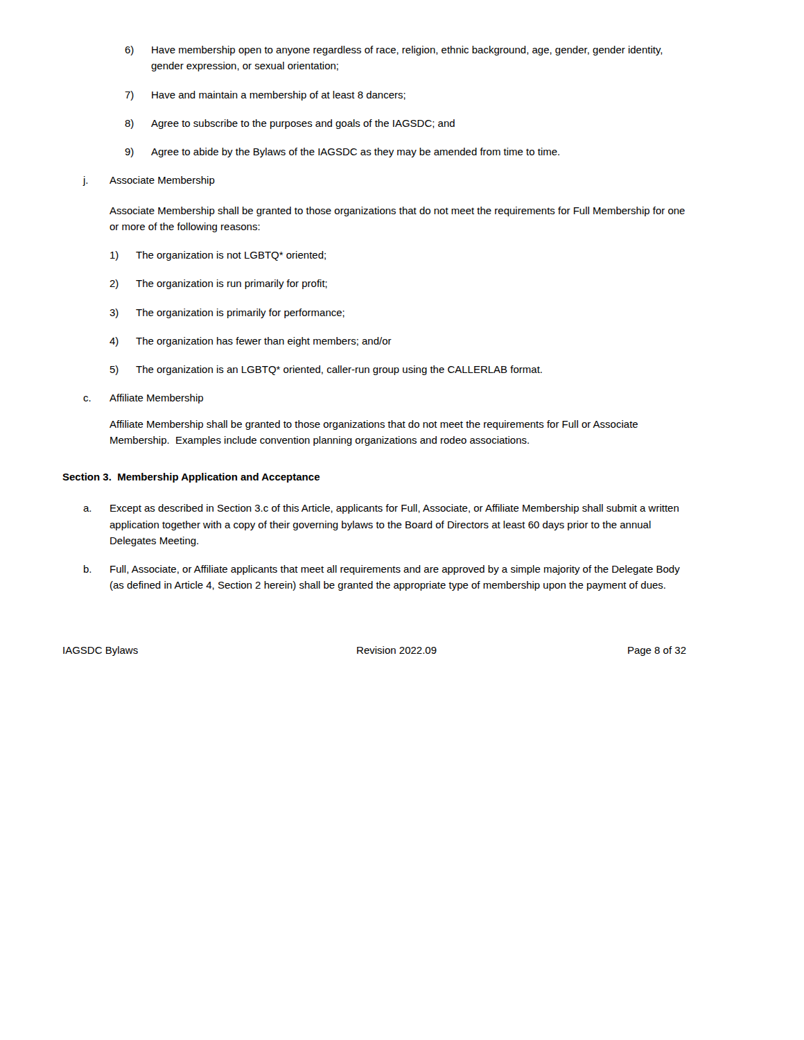6) Have membership open to anyone regardless of race, religion, ethnic background, age, gender, gender identity, gender expression, or sexual orientation;
7) Have and maintain a membership of at least 8 dancers;
8) Agree to subscribe to the purposes and goals of the IAGSDC; and
9) Agree to abide by the Bylaws of the IAGSDC as they may be amended from time to time.
j. Associate Membership
Associate Membership shall be granted to those organizations that do not meet the requirements for Full Membership for one or more of the following reasons:
1) The organization is not LGBTQ* oriented;
2) The organization is run primarily for profit;
3) The organization is primarily for performance;
4) The organization has fewer than eight members; and/or
5) The organization is an LGBTQ* oriented, caller-run group using the CALLERLAB format.
c. Affiliate Membership
Affiliate Membership shall be granted to those organizations that do not meet the requirements for Full or Associate Membership. Examples include convention planning organizations and rodeo associations.
Section 3. Membership Application and Acceptance
a. Except as described in Section 3.c of this Article, applicants for Full, Associate, or Affiliate Membership shall submit a written application together with a copy of their governing bylaws to the Board of Directors at least 60 days prior to the annual Delegates Meeting.
b. Full, Associate, or Affiliate applicants that meet all requirements and are approved by a simple majority of the Delegate Body (as defined in Article 4, Section 2 herein) shall be granted the appropriate type of membership upon the payment of dues.
IAGSDC Bylaws
Revision 2022.09
Page 8 of 32